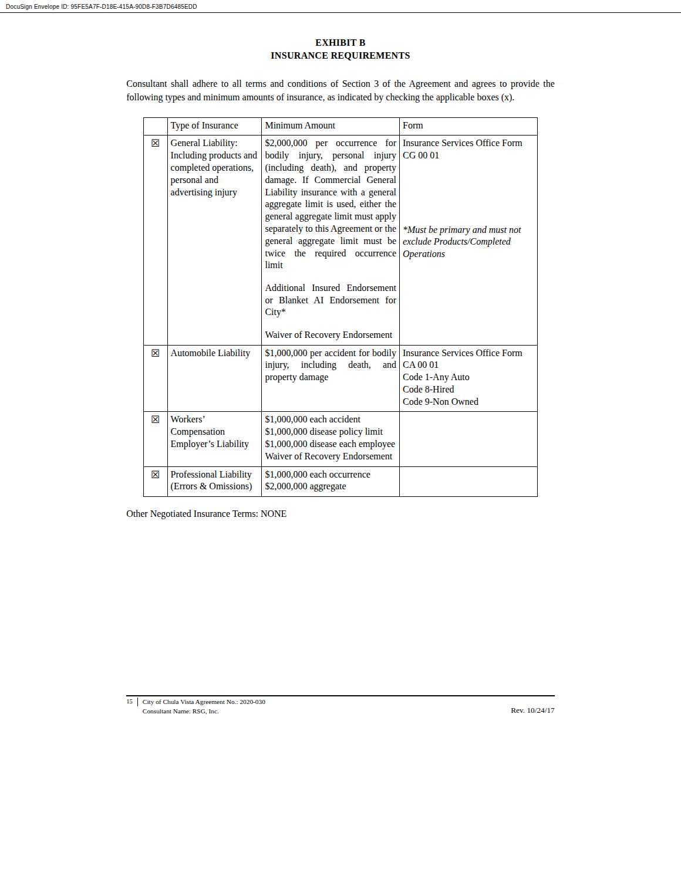DocuSign Envelope ID: 95FE5A7F-D18E-415A-90D8-F3B7D6485EDD
EXHIBIT B
INSURANCE REQUIREMENTS
Consultant shall adhere to all terms and conditions of Section 3 of the Agreement and agrees to provide the following types and minimum amounts of insurance, as indicated by checking the applicable boxes (x).
| | Type of Insurance | Minimum Amount | Form |
| --- | --- | --- | --- |
| ☒ | General Liability: Including products and completed operations, personal and advertising injury | $2,000,000 per occurrence for bodily injury, personal injury (including death), and property damage. If Commercial General Liability insurance with a general aggregate limit is used, either the general aggregate limit must apply separately to this Agreement or the general aggregate limit must be twice the required occurrence limit Additional Insured Endorsement or Blanket AI Endorsement for City* Waiver of Recovery Endorsement | Insurance Services Office Form CG 00 01 *Must be primary and must not exclude Products/Completed Operations |
| ☒ | Automobile Liability | $1,000,000 per accident for bodily injury, including death, and property damage | Insurance Services Office Form CA 00 01 Code 1-Any Auto Code 8-Hired Code 9-Non Owned |
| ☒ | Workers’ Compensation Employer’s Liability | $1,000,000 each accident $1,000,000 disease policy limit $1,000,000 disease each employee Waiver of Recovery Endorsement | |
| ☒ | Professional Liability (Errors & Omissions) | $1,000,000 each occurrence $2,000,000 aggregate | |
Other Negotiated Insurance Terms: NONE
15
City of Chula Vista Agreement No.: 2020-030
Consultant Name: RSG, Inc.
Rev. 10/24/17